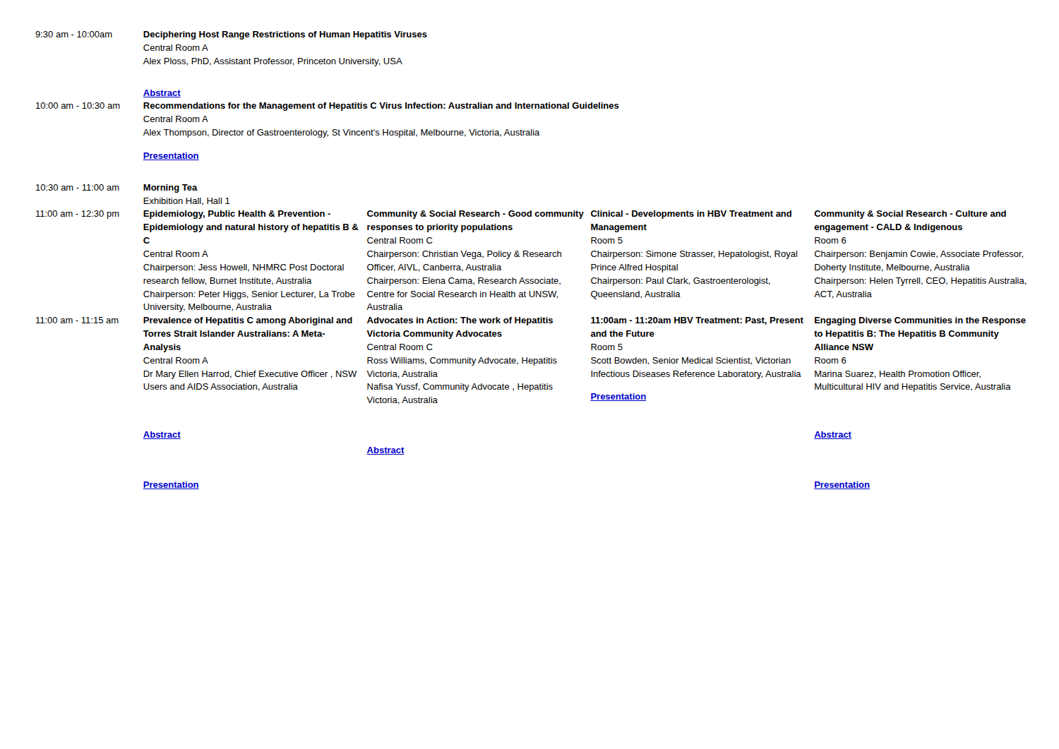| 9:30 am - 10:00am | Deciphering Host Range Restrictions of Human Hepatitis Viruses Central Room A Alex Ploss, PhD, Assistant Professor, Princeton University, USA |
| | Abstract |
| 10:00 am - 10:30 am | Recommendations for the Management of Hepatitis C Virus Infection: Australian and International Guidelines Central Room A Alex Thompson, Director of Gastroenterology, St Vincent's Hospital, Melbourne, Victoria, Australia |
| | Presentation |
| 10:30 am - 11:00 am | Morning Tea Exhibition Hall, Hall 1 |
| 11:00 am - 12:30 pm | Epidemiology, Public Health & Prevention - Epidemiology and natural history of hepatitis B & C Central Room A Chairperson: Jess Howell, NHMRC Post Doctoral research fellow, Burnet Institute, Australia Chairperson: Peter Higgs, Senior Lecturer, La Trobe University, Melbourne, Australia | Community & Social Research - Good community responses to priority populations Central Room C Chairperson: Christian Vega, Policy & Research Officer, AIVL, Canberra, Australia Chairperson: Elena Cama, Research Associate, Centre for Social Research in Health at UNSW, Australia | Clinical - Developments in HBV Treatment and Management Room 5 Chairperson: Simone Strasser, Hepatologist, Royal Prince Alfred Hospital Chairperson: Paul Clark, Gastroenterologist, Queensland, Australia | Community & Social Research - Culture and engagement - CALD & Indigenous Room 6 Chairperson: Benjamin Cowie, Associate Professor, Doherty Institute, Melbourne, Australia Chairperson: Helen Tyrrell, CEO, Hepatitis Australia, ACT, Australia |
| 11:00 am - 11:15 am | Prevalence of Hepatitis C among Aboriginal and Torres Strait Islander Australians: A Meta-Analysis Central Room A Dr Mary Ellen Harrod, Chief Executive Officer , NSW Users and AIDS Association, Australia | Advocates in Action: The work of Hepatitis Victoria Community Advocates Central Room C Ross Williams, Community Advocate, Hepatitis Victoria, Australia Nafisa Yussf, Community Advocate , Hepatitis Victoria, Australia | 11:00am - 11:20am HBV Treatment: Past, Present and the Future Room 5 Scott Bowden, Senior Medical Scientist, Victorian Infectious Diseases Reference Laboratory, Australia Presentation | Engaging Diverse Communities in the Response to Hepatitis B: The Hepatitis B Community Alliance NSW Room 6 Marina Suarez, Health Promotion Officer, Multicultural HIV and Hepatitis Service, Australia |
| | Abstract | Abstract | | Abstract |
| | Presentation | | | Presentation |